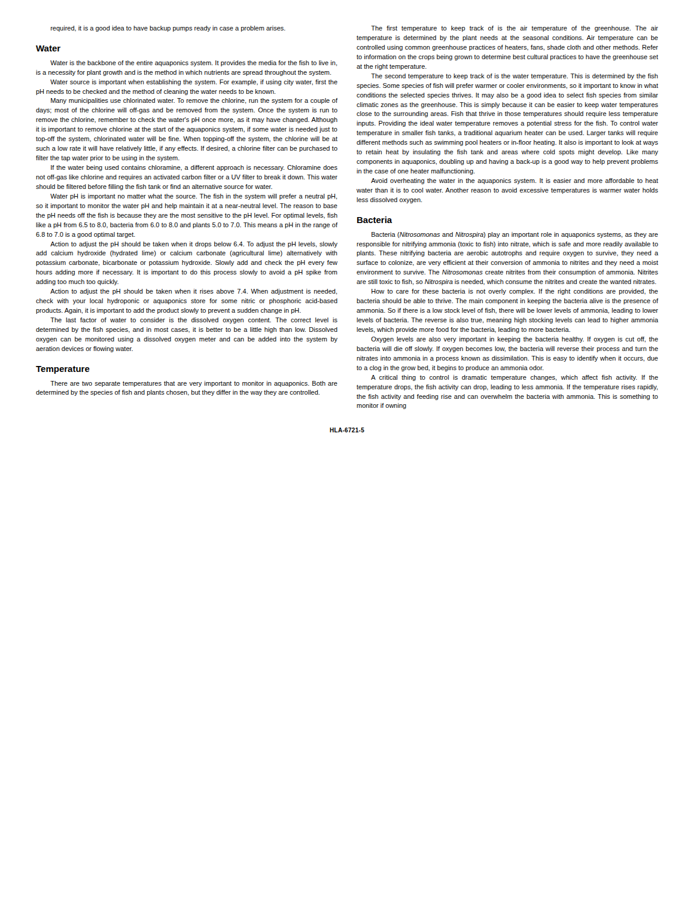required, it is a good idea to have backup pumps ready in case a problem arises.
Water
Water is the backbone of the entire aquaponics system. It provides the media for the fish to live in, is a necessity for plant growth and is the method in which nutrients are spread throughout the system.
Water source is important when establishing the system. For example, if using city water, first the pH needs to be checked and the method of cleaning the water needs to be known.
Many municipalities use chlorinated water. To remove the chlorine, run the system for a couple of days; most of the chlorine will off-gas and be removed from the system. Once the system is run to remove the chlorine, remember to check the water's pH once more, as it may have changed. Although it is important to remove chlorine at the start of the aquaponics system, if some water is needed just to top-off the system, chlorinated water will be fine. When topping-off the system, the chlorine will be at such a low rate it will have relatively little, if any effects. If desired, a chlorine filter can be purchased to filter the tap water prior to be using in the system.
If the water being used contains chloramine, a different approach is necessary. Chloramine does not off-gas like chlorine and requires an activated carbon filter or a UV filter to break it down. This water should be filtered before filling the fish tank or find an alternative source for water.
Water pH is important no matter what the source. The fish in the system will prefer a neutral pH, so it important to monitor the water pH and help maintain it at a near-neutral level. The reason to base the pH needs off the fish is because they are the most sensitive to the pH level. For optimal levels, fish like a pH from 6.5 to 8.0, bacteria from 6.0 to 8.0 and plants 5.0 to 7.0. This means a pH in the range of 6.8 to 7.0 is a good optimal target.
Action to adjust the pH should be taken when it drops below 6.4. To adjust the pH levels, slowly add calcium hydroxide (hydrated lime) or calcium carbonate (agricultural lime) alternatively with potassium carbonate, bicarbonate or potassium hydroxide. Slowly add and check the pH every few hours adding more if necessary. It is important to do this process slowly to avoid a pH spike from adding too much too quickly.
Action to adjust the pH should be taken when it rises above 7.4. When adjustment is needed, check with your local hydroponic or aquaponics store for some nitric or phosphoric acid-based products. Again, it is important to add the product slowly to prevent a sudden change in pH.
The last factor of water to consider is the dissolved oxygen content. The correct level is determined by the fish species, and in most cases, it is better to be a little high than low. Dissolved oxygen can be monitored using a dissolved oxygen meter and can be added into the system by aeration devices or flowing water.
Temperature
There are two separate temperatures that are very important to monitor in aquaponics. Both are determined by the species of fish and plants chosen, but they differ in the way they are controlled.
The first temperature to keep track of is the air temperature of the greenhouse. The air temperature is determined by the plant needs at the seasonal conditions. Air temperature can be controlled using common greenhouse practices of heaters, fans, shade cloth and other methods. Refer to information on the crops being grown to determine best cultural practices to have the greenhouse set at the right temperature.
The second temperature to keep track of is the water temperature. This is determined by the fish species. Some species of fish will prefer warmer or cooler environments, so it important to know in what conditions the selected species thrives. It may also be a good idea to select fish species from similar climatic zones as the greenhouse. This is simply because it can be easier to keep water temperatures close to the surrounding areas. Fish that thrive in those temperatures should require less temperature inputs. Providing the ideal water temperature removes a potential stress for the fish. To control water temperature in smaller fish tanks, a traditional aquarium heater can be used. Larger tanks will require different methods such as swimming pool heaters or in-floor heating. It also is important to look at ways to retain heat by insulating the fish tank and areas where cold spots might develop. Like many components in aquaponics, doubling up and having a back-up is a good way to help prevent problems in the case of one heater malfunctioning.
Avoid overheating the water in the aquaponics system. It is easier and more affordable to heat water than it is to cool water. Another reason to avoid excessive temperatures is warmer water holds less dissolved oxygen.
Bacteria
Bacteria (Nitrosomonas and Nitrospira) play an important role in aquaponics systems, as they are responsible for nitrifying ammonia (toxic to fish) into nitrate, which is safe and more readily available to plants. These nitrifying bacteria are aerobic autotrophs and require oxygen to survive, they need a surface to colonize, are very efficient at their conversion of ammonia to nitrites and they need a moist environment to survive. The Nitrosomonas create nitrites from their consumption of ammonia. Nitrites are still toxic to fish, so Nitrospira is needed, which consume the nitrites and create the wanted nitrates.
How to care for these bacteria is not overly complex. If the right conditions are provided, the bacteria should be able to thrive. The main component in keeping the bacteria alive is the presence of ammonia. So if there is a low stock level of fish, there will be lower levels of ammonia, leading to lower levels of bacteria. The reverse is also true, meaning high stocking levels can lead to higher ammonia levels, which provide more food for the bacteria, leading to more bacteria.
Oxygen levels are also very important in keeping the bacteria healthy. If oxygen is cut off, the bacteria will die off slowly. If oxygen becomes low, the bacteria will reverse their process and turn the nitrates into ammonia in a process known as dissimilation. This is easy to identify when it occurs, due to a clog in the grow bed, it begins to produce an ammonia odor.
A critical thing to control is dramatic temperature changes, which affect fish activity. If the temperature drops, the fish activity can drop, leading to less ammonia. If the temperature rises rapidly, the fish activity and feeding rise and can overwhelm the bacteria with ammonia. This is something to monitor if owning
HLA-6721-5